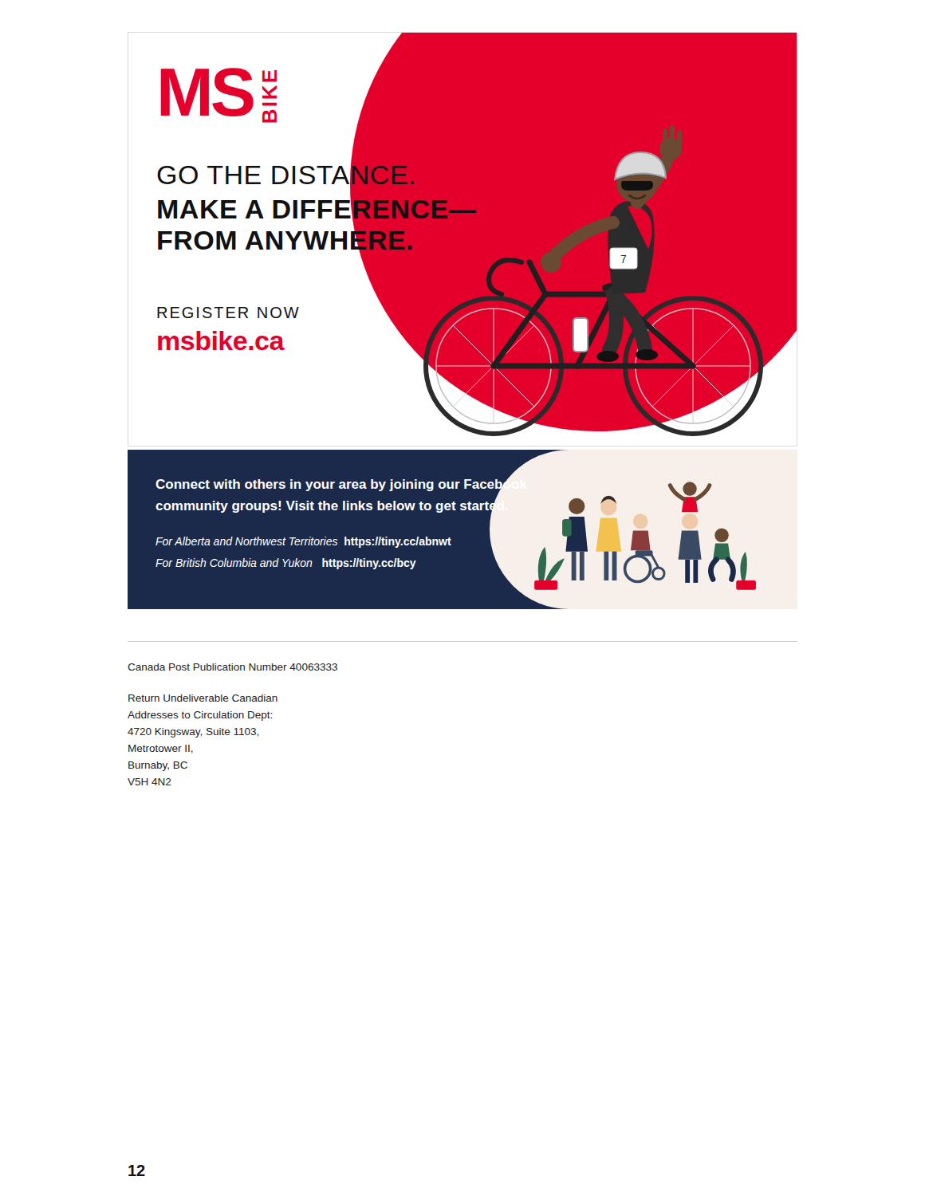7
MS BIKE
GO THE DISTANCE. MAKE A DIFFERENCE— FROM ANYWHERE.
REGISTER NOW
msbike.ca
Connect with others in your area by joining our Facebook community groups! Visit the links below to get started.
For Alberta and Northwest Territories https://tiny.cc/abnwt
For British Columbia and Yukon https://tiny.cc/bcy
Canada Post Publication Number 40063333
Return Undeliverable Canadian
Addresses to Circulation Dept:
4720 Kingsway, Suite 1103,
Metrotower II,
Burnaby, BC
V5H 4N2
12